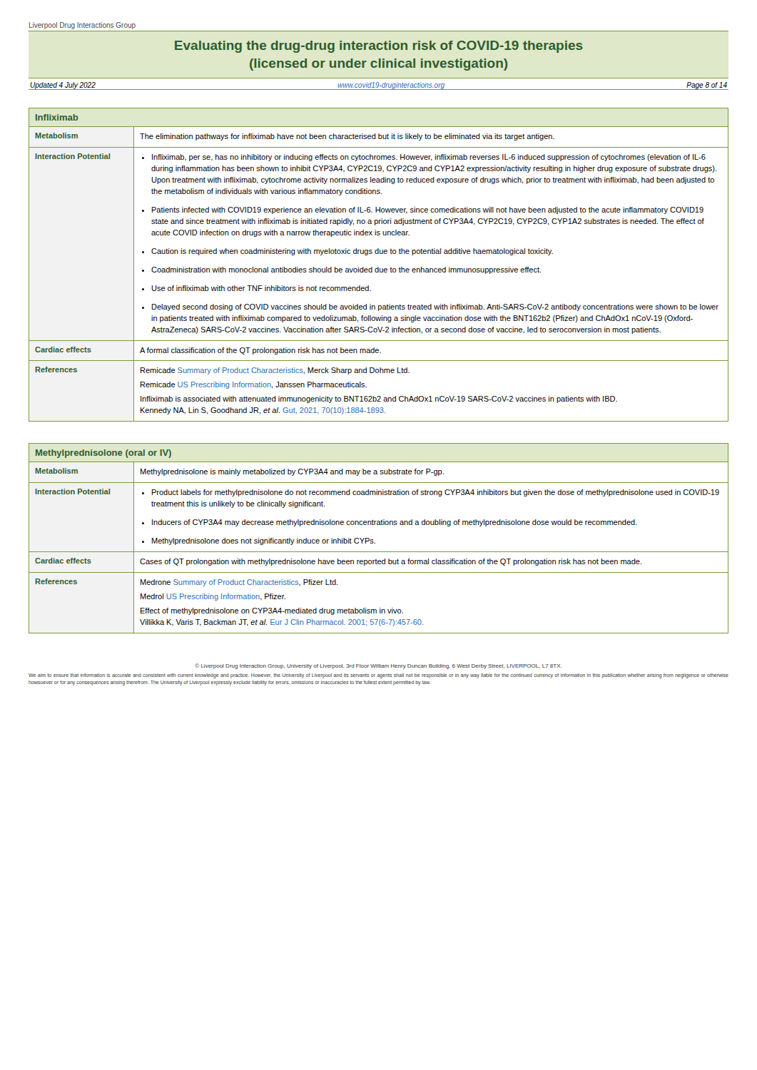Liverpool Drug Interactions Group
Evaluating the drug-drug interaction risk of COVID-19 therapies
(licensed or under clinical investigation)
Updated 4 July 2022 www.covid19-druginteractions.org Page 8 of 14
Infliximab
| Metabolism | The elimination pathways for infliximab have not been characterised but it is likely to be eliminated via its target antigen. |
| Interaction Potential | Infliximab, per se, has no inhibitory or inducing effects on cytochromes. However, infliximab reverses IL-6 induced suppression of cytochromes (elevation of IL-6 during inflammation has been shown to inhibit CYP3A4, CYP2C19, CYP2C9 and CYP1A2 expression/activity resulting in higher drug exposure of substrate drugs). Upon treatment with infliximab, cytochrome activity normalizes leading to reduced exposure of drugs which, prior to treatment with infliximab, had been adjusted to the metabolism of individuals with various inflammatory conditions. Patients infected with COVID19 experience an elevation of IL-6. However, since comedications will not have been adjusted to the acute inflammatory COVID19 state and since treatment with infliximab is initiated rapidly, no a priori adjustment of CYP3A4, CYP2C19, CYP2C9, CYP1A2 substrates is needed. The effect of acute COVID infection on drugs with a narrow therapeutic index is unclear. Caution is required when coadministering with myelotoxic drugs due to the potential additive haematological toxicity. Coadministration with monoclonal antibodies should be avoided due to the enhanced immunosuppressive effect. Use of infliximab with other TNF inhibitors is not recommended. Delayed second dosing of COVID vaccines should be avoided in patients treated with infliximab. Anti-SARS-CoV-2 antibody concentrations were shown to be lower in patients treated with infliximab compared to vedolizumab, following a single vaccination dose with the BNT162b2 (Pfizer) and ChAdOx1 nCoV-19 (Oxford-AstraZeneca) SARS-CoV-2 vaccines. Vaccination after SARS-CoV-2 infection, or a second dose of vaccine, led to seroconversion in most patients. |
| Cardiac effects | A formal classification of the QT prolongation risk has not been made. |
| References | Remicade Summary of Product Characteristics , Merck Sharp and Dohme Ltd. Remicade US Prescribing Information , Janssen Pharmaceuticals. Infliximab is associated with attenuated immunogenicity to BNT162b2 and ChAdOx1 nCoV-19 SARS-CoV-2 vaccines in patients with IBD. Kennedy NA, Lin S, Goodhand JR, et al . Gut, 2021, 70(10):1884-1893. |
Methylprednisolone (oral or IV)
| Metabolism | Methylprednisolone is mainly metabolized by CYP3A4 and may be a substrate for P-gp. |
| Interaction Potential | Product labels for methylprednisolone do not recommend coadministration of strong CYP3A4 inhibitors but given the dose of methylprednisolone used in COVID-19 treatment this is unlikely to be clinically significant. Inducers of CYP3A4 may decrease methylprednisolone concentrations and a doubling of methylprednisolone dose would be recommended. Methylprednisolone does not significantly induce or inhibit CYPs. |
| Cardiac effects | Cases of QT prolongation with methylprednisolone have been reported but a formal classification of the QT prolongation risk has not been made. |
| References | Medrone Summary of Product Characteristics , Pfizer Ltd. Medrol US Prescribing Information , Pfizer. Effect of methylprednisolone on CYP3A4-mediated drug metabolism in vivo. Villikka K, Varis T, Backman JT, et al . Eur J Clin Pharmacol. 2001; 57(6-7):457-60. |
© Liverpool Drug Interaction Group, University of Liverpool, 3rd Floor William Henry Duncan Building, 6 West Derby Street, LIVERPOOL, L7 8TX.
We aim to ensure that information is accurate and consistent with current knowledge and practice. However, the University of Liverpool and its servants or agents shall not be responsible or in any way liable for the continued currency of information in this publication whether arising from negligence or otherwise howsoever or for any consequences arising therefrom. The University of Liverpool expressly exclude liability for errors, omissions or inaccuracies to the fullest extent permitted by law.